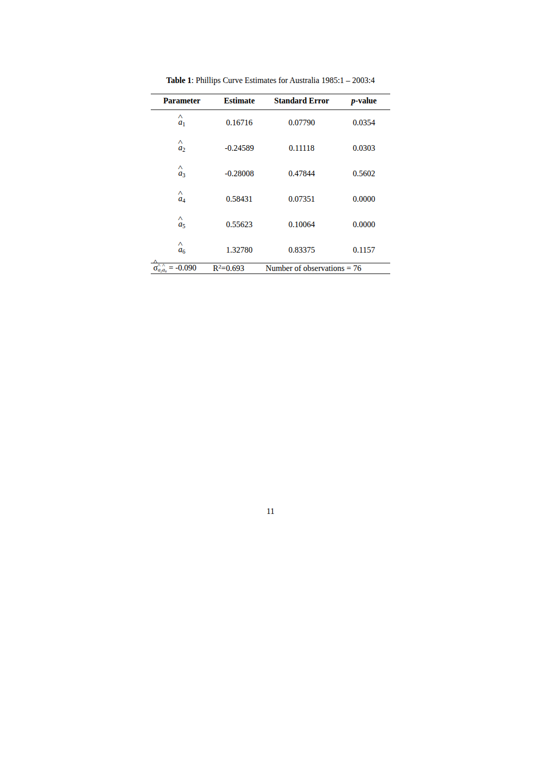Table 1: Phillips Curve Estimates for Australia 1985:1 – 2003:4
| Parameter | Estimate | Standard Error | p -value |
| --- | --- | --- | --- |
| a 1 | 0.16716 | 0.07790 | 0.0354 |
| a 2 | -0.24589 | 0.11118 | 0.0303 |
| a 3 | -0.28008 | 0.47844 | 0.5602 |
| a 4 | 0.58431 | 0.07351 | 0.0000 |
| a 5 | 0.55623 | 0.10064 | 0.0000 |
| a 6 | 1.32780 | 0.83375 | 0.1157 |
| σ a 2 a 6 = -0.090 | R 2 =0.693 | Number of observations = 76 |
11